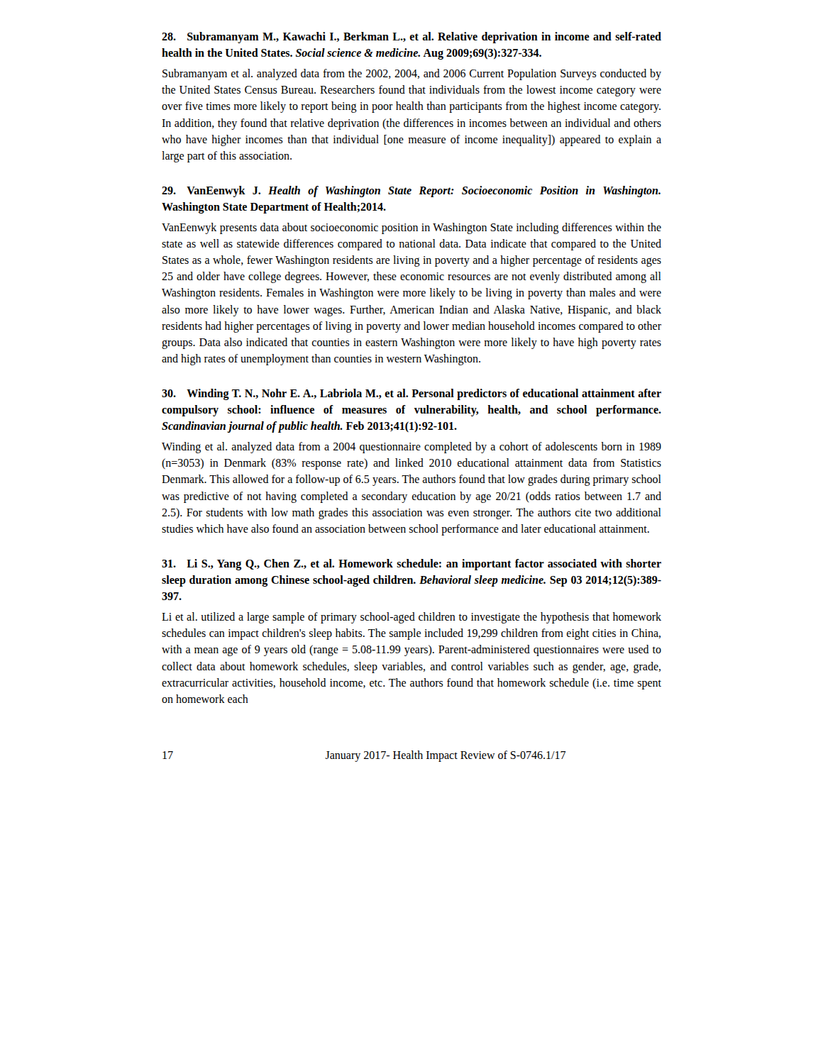28. Subramanyam M., Kawachi I., Berkman L., et al. Relative deprivation in income and self-rated health in the United States. Social science & medicine. Aug 2009;69(3):327-334.
Subramanyam et al. analyzed data from the 2002, 2004, and 2006 Current Population Surveys conducted by the United States Census Bureau. Researchers found that individuals from the lowest income category were over five times more likely to report being in poor health than participants from the highest income category. In addition, they found that relative deprivation (the differences in incomes between an individual and others who have higher incomes than that individual [one measure of income inequality]) appeared to explain a large part of this association.
29. VanEenwyk J. Health of Washington State Report: Socioeconomic Position in Washington. Washington State Department of Health;2014.
VanEenwyk presents data about socioeconomic position in Washington State including differences within the state as well as statewide differences compared to national data. Data indicate that compared to the United States as a whole, fewer Washington residents are living in poverty and a higher percentage of residents ages 25 and older have college degrees. However, these economic resources are not evenly distributed among all Washington residents. Females in Washington were more likely to be living in poverty than males and were also more likely to have lower wages. Further, American Indian and Alaska Native, Hispanic, and black residents had higher percentages of living in poverty and lower median household incomes compared to other groups. Data also indicated that counties in eastern Washington were more likely to have high poverty rates and high rates of unemployment than counties in western Washington.
30. Winding T. N., Nohr E. A., Labriola M., et al. Personal predictors of educational attainment after compulsory school: influence of measures of vulnerability, health, and school performance. Scandinavian journal of public health. Feb 2013;41(1):92-101.
Winding et al. analyzed data from a 2004 questionnaire completed by a cohort of adolescents born in 1989 (n=3053) in Denmark (83% response rate) and linked 2010 educational attainment data from Statistics Denmark. This allowed for a follow-up of 6.5 years. The authors found that low grades during primary school was predictive of not having completed a secondary education by age 20/21 (odds ratios between 1.7 and 2.5). For students with low math grades this association was even stronger. The authors cite two additional studies which have also found an association between school performance and later educational attainment.
31. Li S., Yang Q., Chen Z., et al. Homework schedule: an important factor associated with shorter sleep duration among Chinese school-aged children. Behavioral sleep medicine. Sep 03 2014;12(5):389-397.
Li et al. utilized a large sample of primary school-aged children to investigate the hypothesis that homework schedules can impact children's sleep habits. The sample included 19,299 children from eight cities in China, with a mean age of 9 years old (range = 5.08-11.99 years). Parent-administered questionnaires were used to collect data about homework schedules, sleep variables, and control variables such as gender, age, grade, extracurricular activities, household income, etc. The authors found that homework schedule (i.e. time spent on homework each
17 January 2017- Health Impact Review of S-0746.1/17